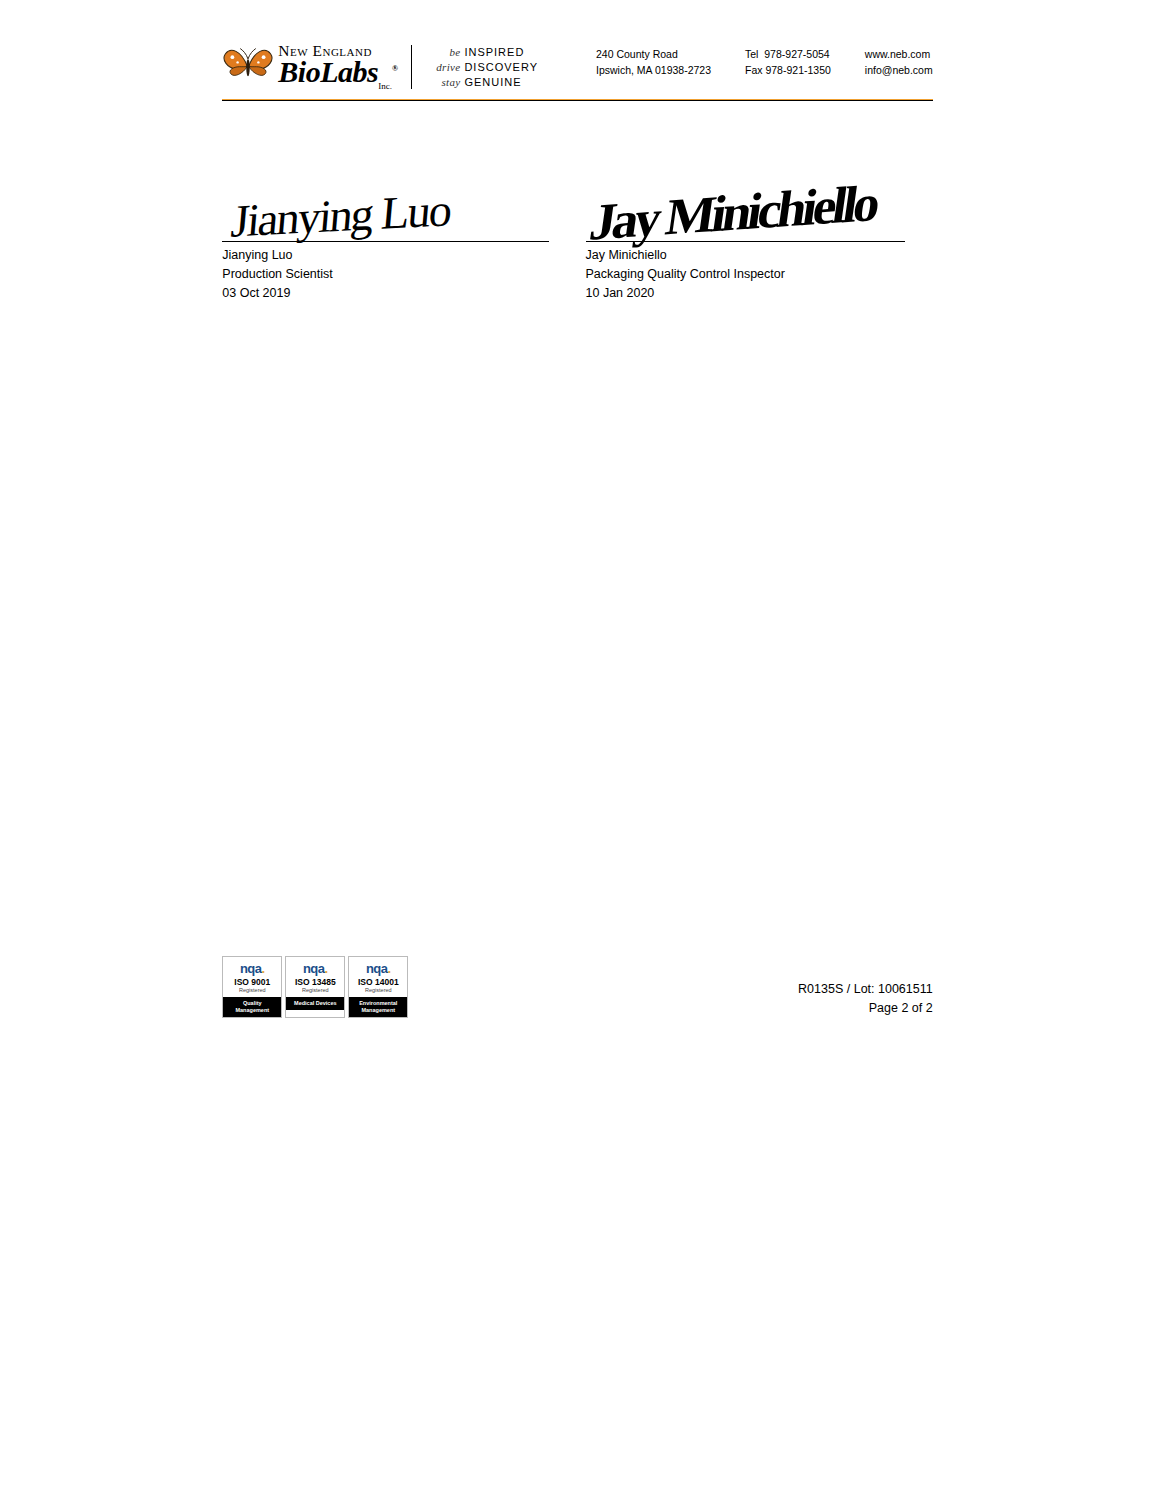New England BioLabsInc.®
be INSPIRED
drive DISCOVERY
stay GENUINE
240 County Road
Ipswich, MA 01938-2723
Tel 978-927-5054
Fax 978-921-1350
www.neb.com
info@neb.com
Jianying Luo
Jianying Luo
Production Scientist
03 Oct 2019
Jay Minichiello
Jay Minichiello
Packaging Quality Control Inspector
10 Jan 2020
nqa.
ISO 9001
Registered
Quality
Management
nqa.
ISO 13485
Registered
Medical Devices
nqa.
ISO 14001
Registered
Environmental
Management
R0135S / Lot: 10061511
Page 2 of 2